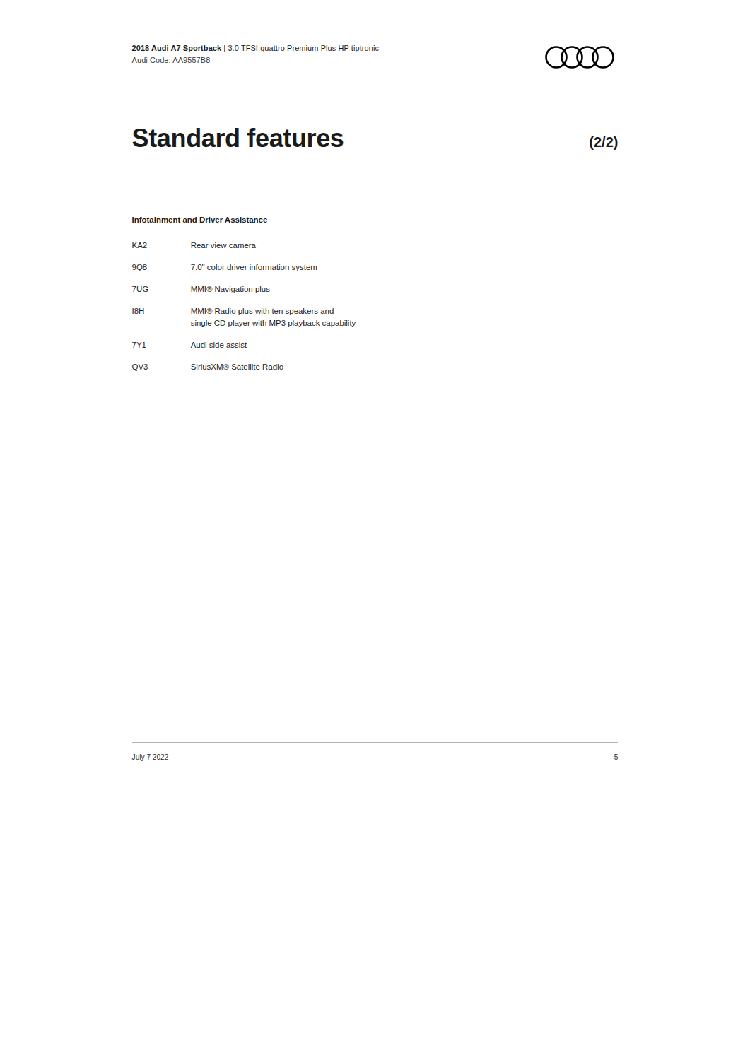2018 Audi A7 Sportback | 3.0 TFSI quattro Premium Plus HP tiptronic
Audi Code: AA9557B8
Standard features
(2/2)
Infotainment and Driver Assistance
| KA2 | Rear view camera |
| 9Q8 | 7.0" color driver information system |
| 7UG | MMI® Navigation plus |
| I8H | MMI® Radio plus with ten speakers and single CD player with MP3 playback capability |
| 7Y1 | Audi side assist |
| QV3 | SiriusXM® Satellite Radio |
July 7 2022
5